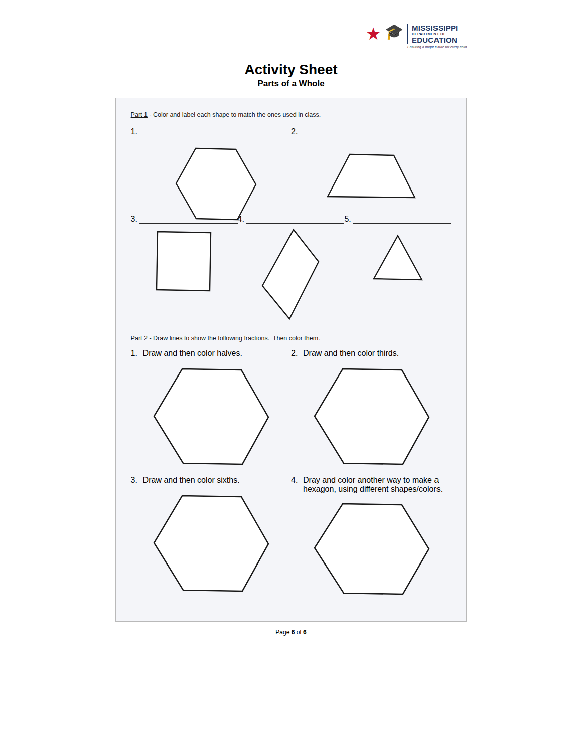★
🎓
MISSISSIPPI
DEPARTMENT OF
EDUCATION
Ensuring a bright future for every child
Activity Sheet
Parts of a Whole
Part 1 - Color and label each shape to match the ones used in class.
1.
2.
3.
4.
5.
Part 2 - Draw lines to show the following fractions. Then color them.
1. Draw and then color halves.
2. Draw and then color thirds.
3. Draw and then color sixths.
4. Dray and color another way to make a hexagon, using different shapes/colors.
Page 6 of 6